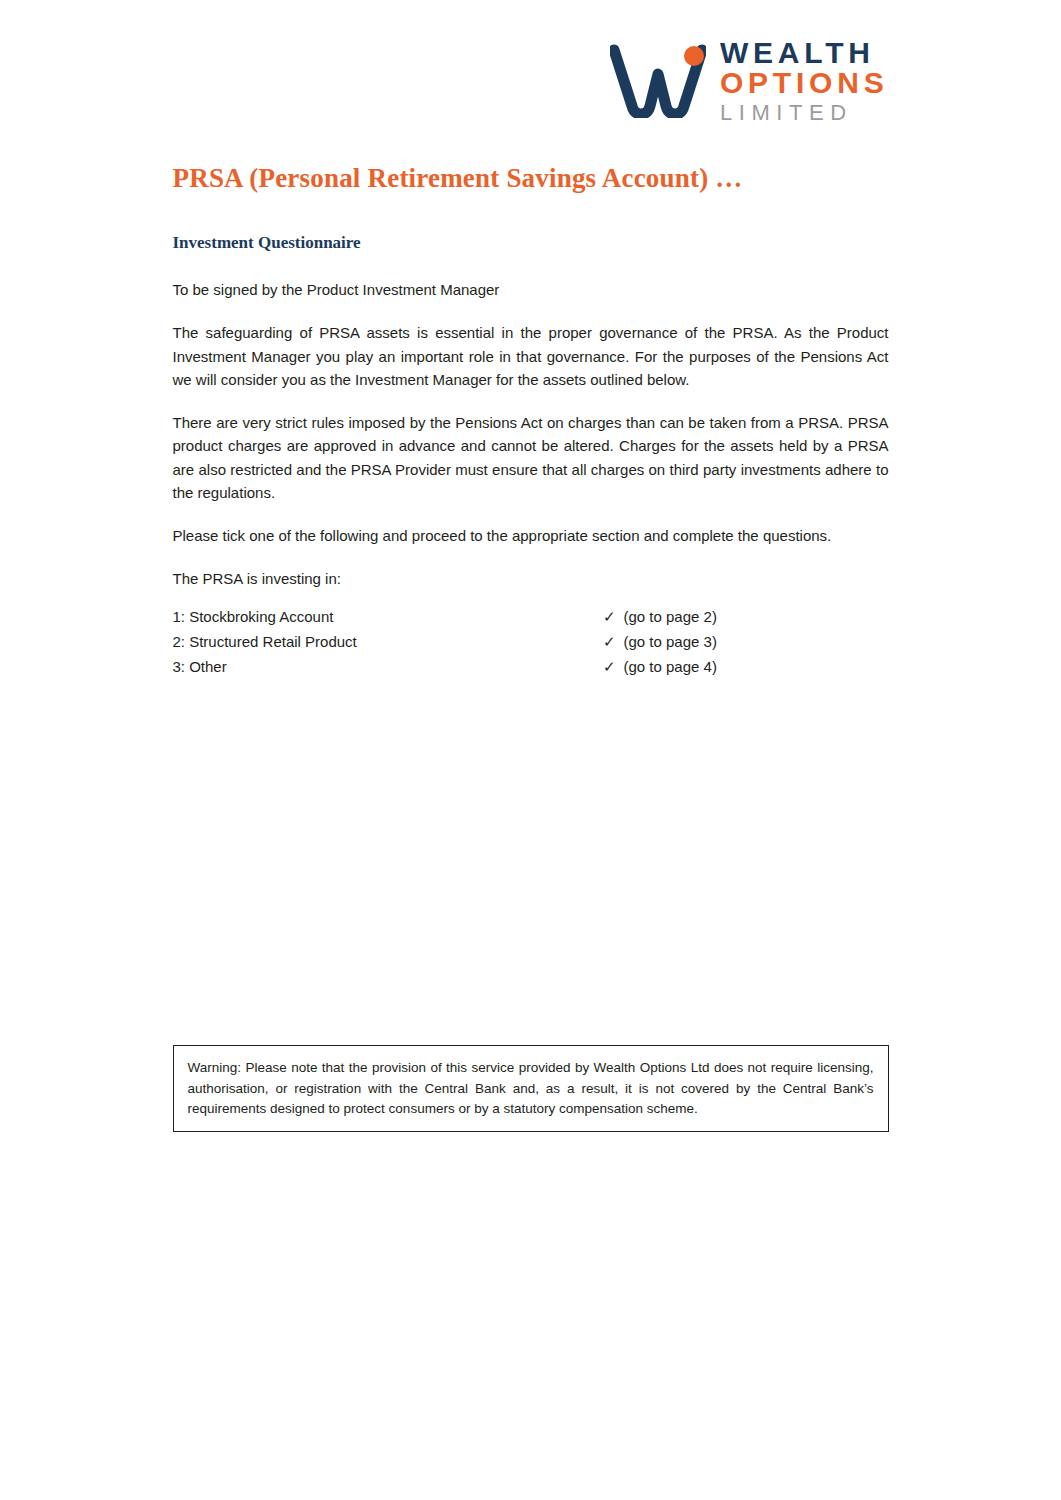WEALTH OPTIONS LIMITED
PRSA (Personal Retirement Savings Account) …
Investment Questionnaire
To be signed by the Product Investment Manager
The safeguarding of PRSA assets is essential in the proper governance of the PRSA. As the Product Investment Manager you play an important role in that governance. For the purposes of the Pensions Act we will consider you as the Investment Manager for the assets outlined below.
There are very strict rules imposed by the Pensions Act on charges than can be taken from a PRSA. PRSA product charges are approved in advance and cannot be altered. Charges for the assets held by a PRSA are also restricted and the PRSA Provider must ensure that all charges on third party investments adhere to the regulations.
Please tick one of the following and proceed to the appropriate section and complete the questions.
The PRSA is investing in:
1: Stockbroking Account✓(go to page 2)
2: Structured Retail Product✓(go to page 3)
3: Other✓(go to page 4)
Warning: Please note that the provision of this service provided by Wealth Options Ltd does not require licensing, authorisation, or registration with the Central Bank and, as a result, it is not covered by the Central Bank’s requirements designed to protect consumers or by a statutory compensation scheme.